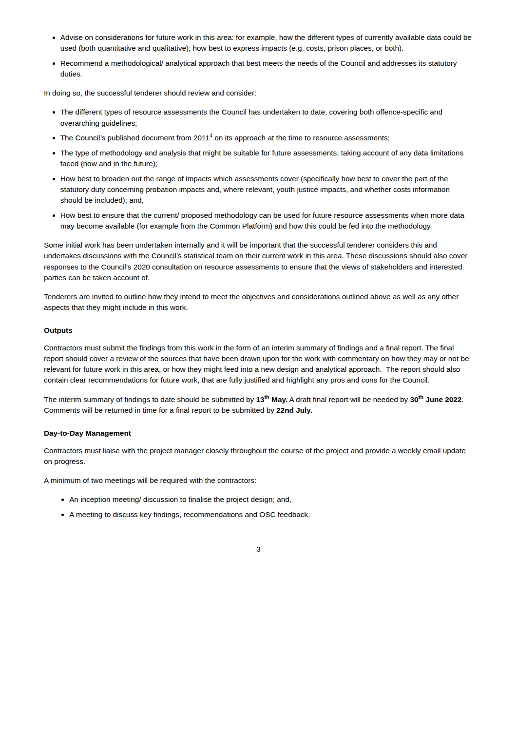Advise on considerations for future work in this area: for example, how the different types of currently available data could be used (both quantitative and qualitative); how best to express impacts (e.g. costs, prison places, or both).
Recommend a methodological/ analytical approach that best meets the needs of the Council and addresses its statutory duties.
In doing so, the successful tenderer should review and consider:
The different types of resource assessments the Council has undertaken to date, covering both offence-specific and overarching guidelines;
The Council’s published document from 20114 on its approach at the time to resource assessments;
The type of methodology and analysis that might be suitable for future assessments, taking account of any data limitations faced (now and in the future);
How best to broaden out the range of impacts which assessments cover (specifically how best to cover the part of the statutory duty concerning probation impacts and, where relevant, youth justice impacts, and whether costs information should be included); and,
How best to ensure that the current/ proposed methodology can be used for future resource assessments when more data may become available (for example from the Common Platform) and how this could be fed into the methodology.
Some initial work has been undertaken internally and it will be important that the successful tenderer considers this and undertakes discussions with the Council’s statistical team on their current work in this area. These discussions should also cover responses to the Council’s 2020 consultation on resource assessments to ensure that the views of stakeholders and interested parties can be taken account of.
Tenderers are invited to outline how they intend to meet the objectives and considerations outlined above as well as any other aspects that they might include in this work.
Outputs
Contractors must submit the findings from this work in the form of an interim summary of findings and a final report. The final report should cover a review of the sources that have been drawn upon for the work with commentary on how they may or not be relevant for future work in this area, or how they might feed into a new design and analytical approach. The report should also contain clear recommendations for future work, that are fully justified and highlight any pros and cons for the Council.
The interim summary of findings to date should be submitted by 13th May. A draft final report will be needed by 30th June 2022. Comments will be returned in time for a final report to be submitted by 22nd July.
Day-to-Day Management
Contractors must liaise with the project manager closely throughout the course of the project and provide a weekly email update on progress.
A minimum of two meetings will be required with the contractors:
An inception meeting/ discussion to finalise the project design; and,
A meeting to discuss key findings, recommendations and OSC feedback.
3